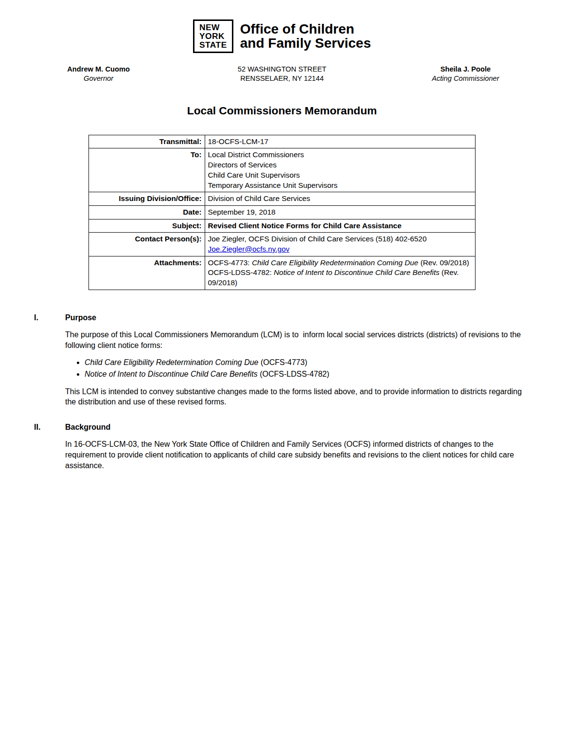NEW
YORK
STATE
Office of Children
and Family Services
Andrew M. Cuomo
Governor
52 WASHINGTON STREET
RENSSELAER, NY 12144
Sheila J. Poole
Acting Commissioner
Local Commissioners Memorandum
| Transmittal: | 18-OCFS-LCM-17 |
| To: | Local District Commissioners Directors of Services Child Care Unit Supervisors Temporary Assistance Unit Supervisors |
| Issuing Division/Office: | Division of Child Care Services |
| Date: | September 19, 2018 |
| Subject: | Revised Client Notice Forms for Child Care Assistance |
| Contact Person(s): | Joe Ziegler, OCFS Division of Child Care Services (518) 402-6520 Joe.Ziegler@ocfs.ny.gov |
| Attachments: | OCFS-4773: Child Care Eligibility Redetermination Coming Due (Rev. 09/2018) OCFS-LDSS-4782: Notice of Intent to Discontinue Child Care Benefits (Rev. 09/2018) |
I. Purpose
The purpose of this Local Commissioners Memorandum (LCM) is to inform local social services districts (districts) of revisions to the following client notice forms:
Child Care Eligibility Redetermination Coming Due (OCFS-4773)
Notice of Intent to Discontinue Child Care Benefits (OCFS-LDSS-4782)
This LCM is intended to convey substantive changes made to the forms listed above, and to provide information to districts regarding the distribution and use of these revised forms.
II. Background
In 16-OCFS-LCM-03, the New York State Office of Children and Family Services (OCFS) informed districts of changes to the requirement to provide client notification to applicants of child care subsidy benefits and revisions to the client notices for child care assistance.